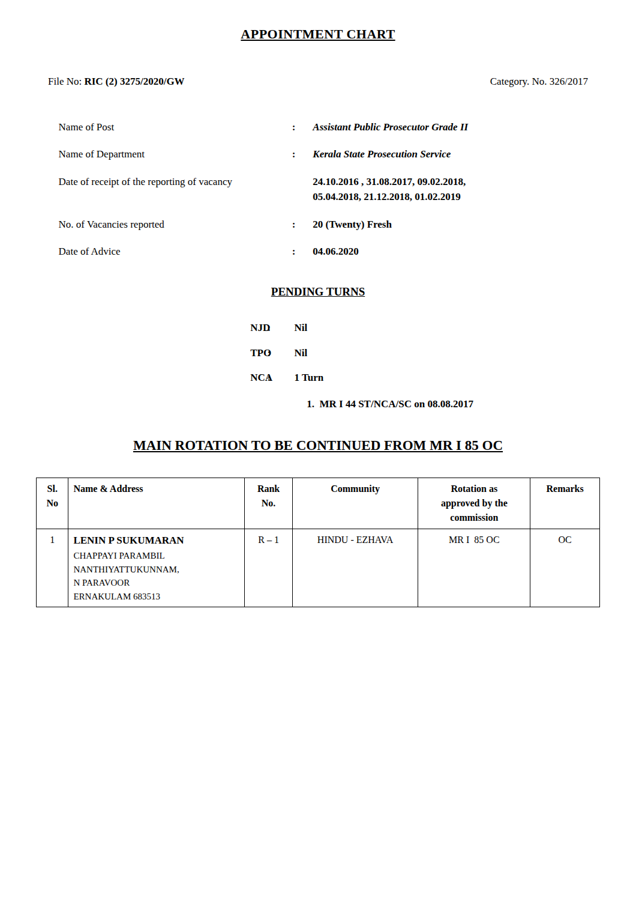APPOINTMENT CHART
File No: RIC (2) 3275/2020/GW
Category. No. 326/2017
| Name of Post | : | Assistant Public Prosecutor Grade II |
| Name of Department | : | Kerala State Prosecution Service |
| Date of receipt of the reporting of vacancy | | 24.10.2016 , 31.08.2017, 09.02.2018, 05.04.2018, 21.12.2018, 01.02.2019 |
| No. of Vacancies reported | : | 20 (Twenty) Fresh |
| Date of Advice | : | 04.06.2020 |
PENDING TURNS
| NJD | : | Nil |
| TPO | : | Nil |
| NCA | : | 1 Turn |
1. MR I 44 ST/NCA/SC on 08.08.2017
MAIN ROTATION TO BE CONTINUED FROM MR I 85 OC
| Sl. No | Name & Address | Rank No. | Community | Rotation as approved by the commission | Remarks |
| --- | --- | --- | --- | --- | --- |
| 1 | LENIN P SUKUMARAN CHAPPAYI PARAMBIL NANTHIYATTUKUNNAM, N PARAVOOR ERNAKULAM 683513 | R – 1 | HINDU - EZHAVA | MR I 85 OC | OC |